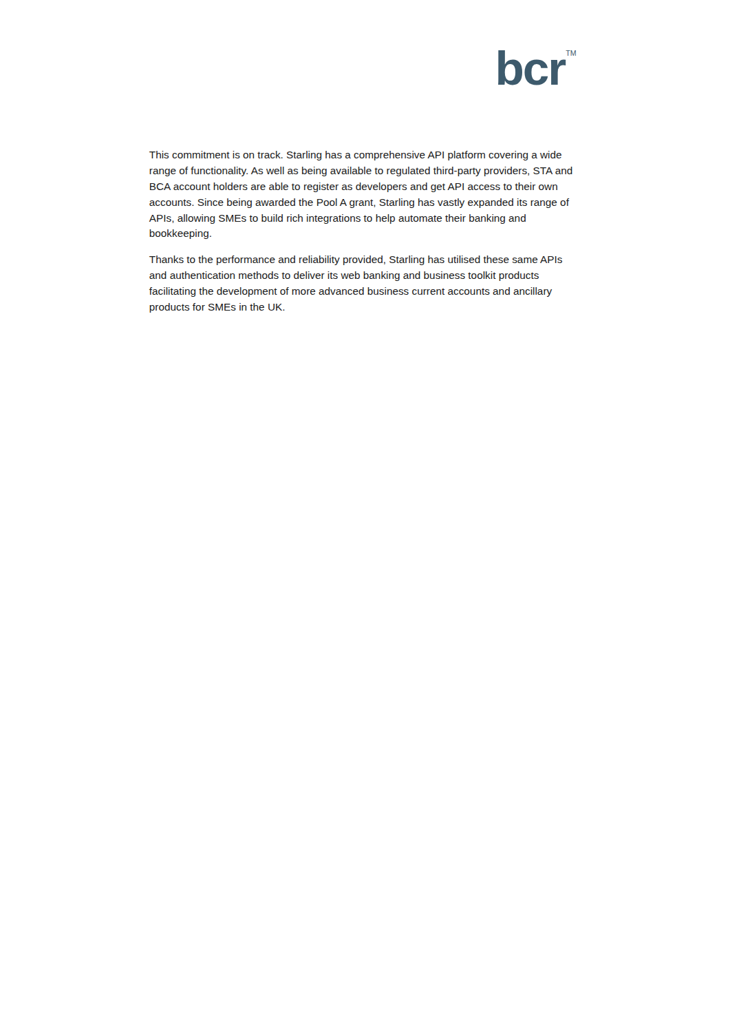bcrTM
This commitment is on track. Starling has a comprehensive API platform covering a wide range of functionality. As well as being available to regulated third-party providers, STA and BCA account holders are able to register as developers and get API access to their own accounts. Since being awarded the Pool A grant, Starling has vastly expanded its range of APIs, allowing SMEs to build rich integrations to help automate their banking and bookkeeping.
Thanks to the performance and reliability provided, Starling has utilised these same APIs and authentication methods to deliver its web banking and business toolkit products facilitating the development of more advanced business current accounts and ancillary products for SMEs in the UK.